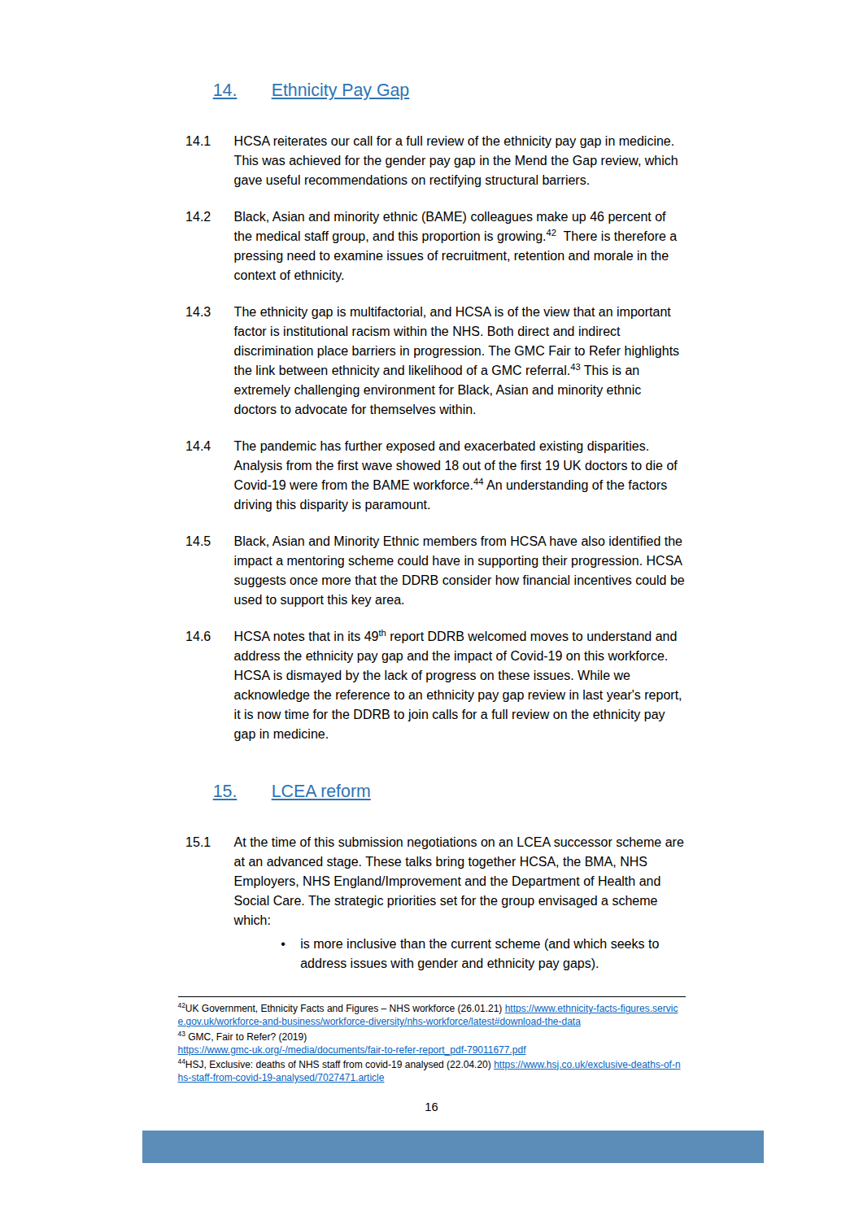14. Ethnicity Pay Gap
14.1
HCSA reiterates our call for a full review of the ethnicity pay gap in medicine. This was achieved for the gender pay gap in the Mend the Gap review, which gave useful recommendations on rectifying structural barriers.
14.2
Black, Asian and minority ethnic (BAME) colleagues make up 46 percent of the medical staff group, and this proportion is growing.42 There is therefore a pressing need to examine issues of recruitment, retention and morale in the context of ethnicity.
14.3
The ethnicity gap is multifactorial, and HCSA is of the view that an important factor is institutional racism within the NHS. Both direct and indirect discrimination place barriers in progression. The GMC Fair to Refer highlights the link between ethnicity and likelihood of a GMC referral.43 This is an extremely challenging environment for Black, Asian and minority ethnic doctors to advocate for themselves within.
14.4
The pandemic has further exposed and exacerbated existing disparities. Analysis from the first wave showed 18 out of the first 19 UK doctors to die of Covid-19 were from the BAME workforce.44 An understanding of the factors driving this disparity is paramount.
14.5
Black, Asian and Minority Ethnic members from HCSA have also identified the impact a mentoring scheme could have in supporting their progression. HCSA suggests once more that the DDRB consider how financial incentives could be used to support this key area.
14.6
HCSA notes that in its 49th report DDRB welcomed moves to understand and address the ethnicity pay gap and the impact of Covid-19 on this workforce. HCSA is dismayed by the lack of progress on these issues. While we acknowledge the reference to an ethnicity pay gap review in last year's report, it is now time for the DDRB to join calls for a full review on the ethnicity pay gap in medicine.
15. LCEA reform
15.1
At the time of this submission negotiations on an LCEA successor scheme are at an advanced stage. These talks bring together HCSA, the BMA, NHS Employers, NHS England/Improvement and the Department of Health and Social Care. The strategic priorities set for the group envisaged a scheme which:
is more inclusive than the current scheme (and which seeks to address issues with gender and ethnicity pay gaps).
42UK Government, Ethnicity Facts and Figures – NHS workforce (26.01.21) https://www.ethnicity-facts-figures.service.gov.uk/workforce-and-business/workforce-diversity/nhs-workforce/latest#download-the-data
43 GMC, Fair to Refer? (2019)
https://www.gmc-uk.org/-/media/documents/fair-to-refer-report_pdf-79011677.pdf
44HSJ, Exclusive: deaths of NHS staff from covid-19 analysed (22.04.20) https://www.hsj.co.uk/exclusive-deaths-of-nhs-staff-from-covid-19-analysed/7027471.article
16